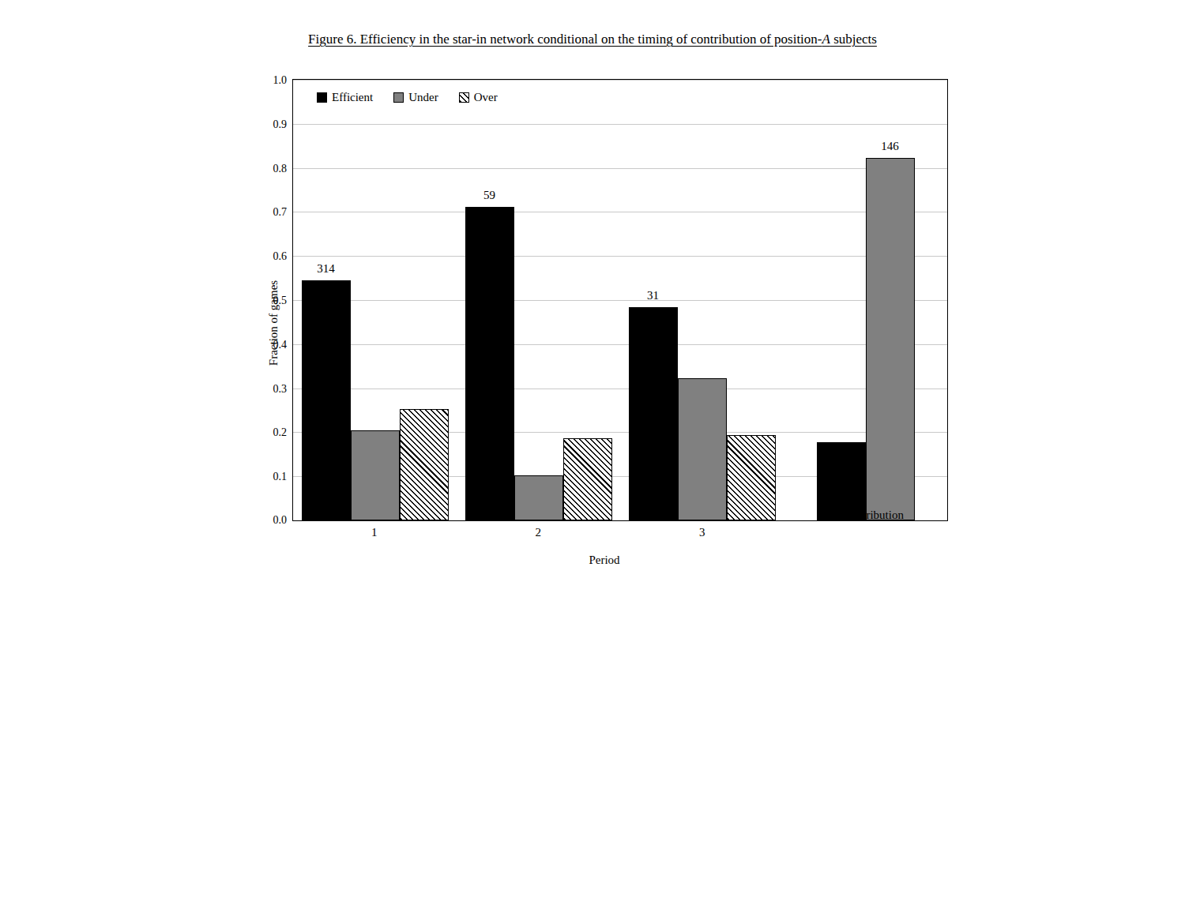Figure 6. Efficiency in the star-in network conditional on the timing of contribution of position-A subjects
Fraction of games
1.0
0.9
0.8
0.7
0.6
0.5
0.4
0.3
0.2
0.1
0.0
Efficient
Under
Over
314
59
31
146
1
2
3
No contribution
Period